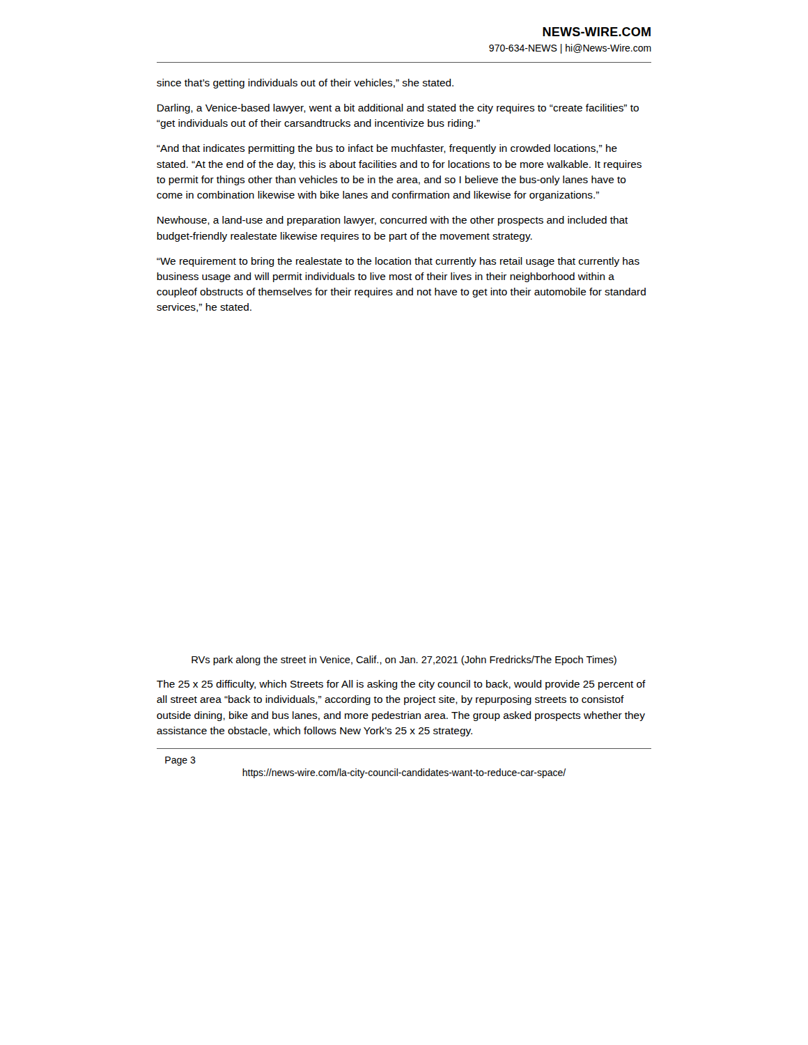NEWS-WIRE.COM
970-634-NEWS | hi@News-Wire.com
since that’s getting individuals out of their vehicles,” she stated.
Darling, a Venice-based lawyer, went a bit additional and stated the city requires to “create facilities” to “get individuals out of their carsandtrucks and incentivize bus riding.”
“And that indicates permitting the bus to infact be muchfaster, frequently in crowded locations,” he stated. “At the end of the day, this is about facilities and to for locations to be more walkable. It requires to permit for things other than vehicles to be in the area, and so I believe the bus-only lanes have to come in combination likewise with bike lanes and confirmation and likewise for organizations.”
Newhouse, a land-use and preparation lawyer, concurred with the other prospects and included that budget-friendly realestate likewise requires to be part of the movement strategy.
“We requirement to bring the realestate to the location that currently has retail usage that currently has business usage and will permit individuals to live most of their lives in their neighborhood within a coupleof obstructs of themselves for their requires and not have to get into their automobile for standard services,” he stated.
RVs park along the street in Venice, Calif., on Jan. 27,2021 (John Fredricks/The Epoch Times)
The 25 x 25 difficulty, which Streets for All is asking the city council to back, would provide 25 percent of all street area “back to individuals,” according to the project site, by repurposing streets to consistof outside dining, bike and bus lanes, and more pedestrian area. The group asked prospects whether they assistance the obstacle, which follows New York’s 25 x 25 strategy.
Page 3
https://news-wire.com/la-city-council-candidates-want-to-reduce-car-space/